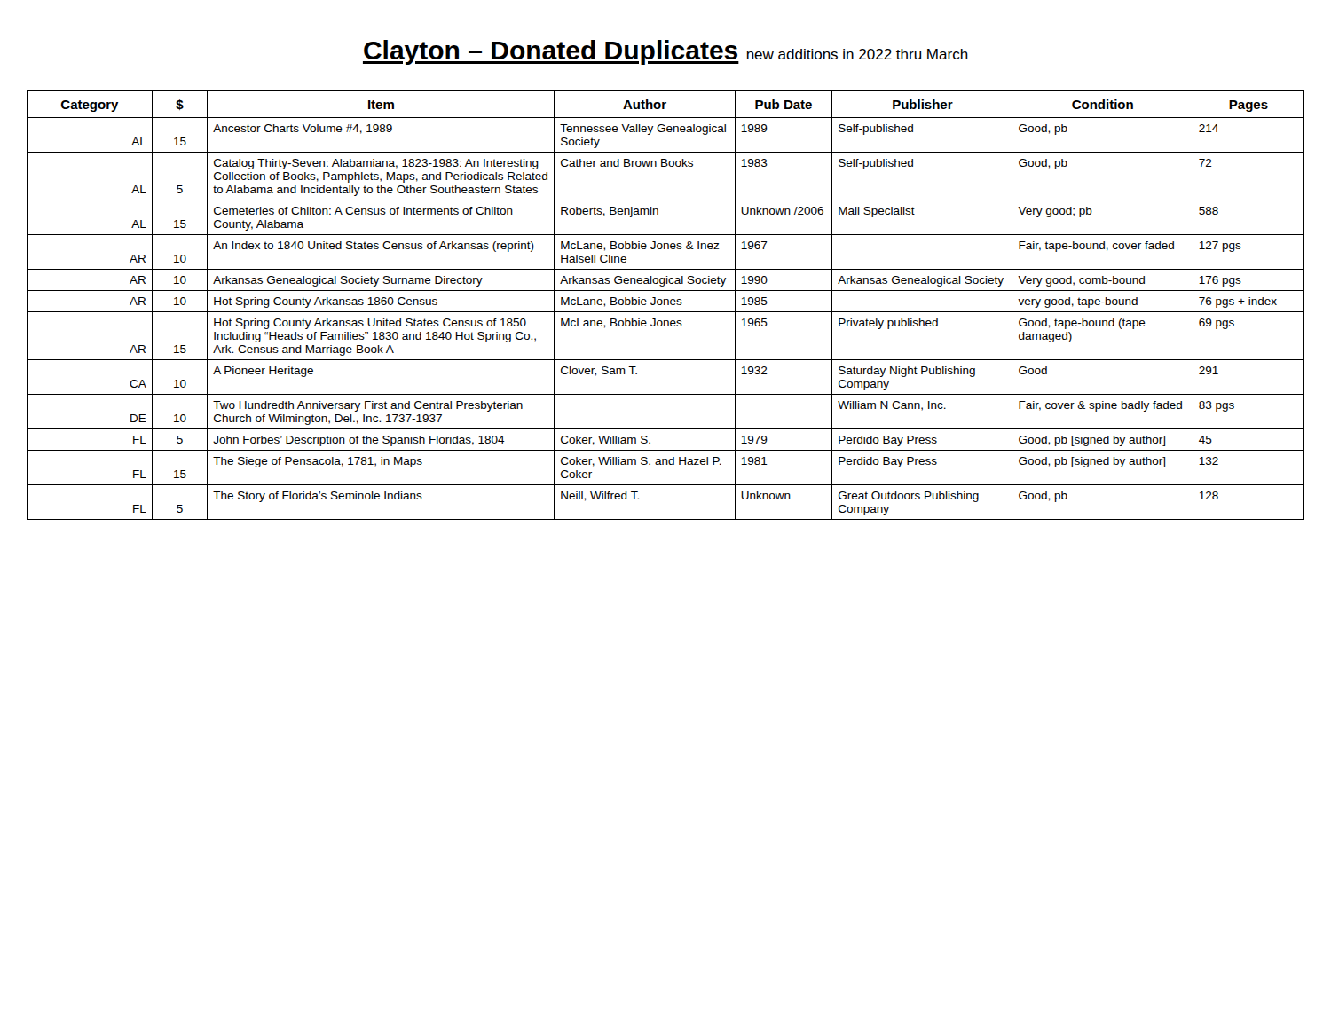Clayton – Donated Duplicates new additions in 2022 thru March
| Category | $ | Item | Author | Pub Date | Publisher | Condition | Pages |
| --- | --- | --- | --- | --- | --- | --- | --- |
| AL | 15 | Ancestor Charts Volume #4, 1989 | Tennessee Valley Genealogical Society | 1989 | Self-published | Good, pb | 214 |
| AL | 5 | Catalog Thirty-Seven: Alabamiana, 1823-1983: An Interesting Collection of Books, Pamphlets, Maps, and Periodicals Related to Alabama and Incidentally to the Other Southeastern States | Cather and Brown Books | 1983 | Self-published | Good, pb | 72 |
| AL | 15 | Cemeteries of Chilton: A Census of Interments of Chilton County, Alabama | Roberts, Benjamin | Unknown /2006 | Mail Specialist | Very good; pb | 588 |
| AR | 10 | An Index to 1840 United States Census of Arkansas (reprint) | McLane, Bobbie Jones & Inez Halsell Cline | 1967 | | Fair, tape-bound, cover faded | 127 pgs |
| AR | 10 | Arkansas Genealogical Society Surname Directory | Arkansas Genealogical Society | 1990 | Arkansas Genealogical Society | Very good, comb-bound | 176 pgs |
| AR | 10 | Hot Spring County Arkansas 1860 Census | McLane, Bobbie Jones | 1985 | | very good, tape-bound | 76 pgs + index |
| AR | 15 | Hot Spring County Arkansas United States Census of 1850 Including “Heads of Families” 1830 and 1840 Hot Spring Co., Ark. Census and Marriage Book A | McLane, Bobbie Jones | 1965 | Privately published | Good, tape-bound (tape damaged) | 69 pgs |
| CA | 10 | A Pioneer Heritage | Clover, Sam T. | 1932 | Saturday Night Publishing Company | Good | 291 |
| DE | 10 | Two Hundredth Anniversary First and Central Presbyterian Church of Wilmington, Del., Inc. 1737-1937 | | | William N Cann, Inc. | Fair, cover & spine badly faded | 83 pgs |
| FL | 5 | John Forbes’ Description of the Spanish Floridas, 1804 | Coker, William S. | 1979 | Perdido Bay Press | Good, pb [signed by author] | 45 |
| FL | 15 | The Siege of Pensacola, 1781, in Maps | Coker, William S. and Hazel P. Coker | 1981 | Perdido Bay Press | Good, pb [signed by author] | 132 |
| FL | 5 | The Story of Florida’s Seminole Indians | Neill, Wilfred T. | Unknown | Great Outdoors Publishing Company | Good, pb | 128 |